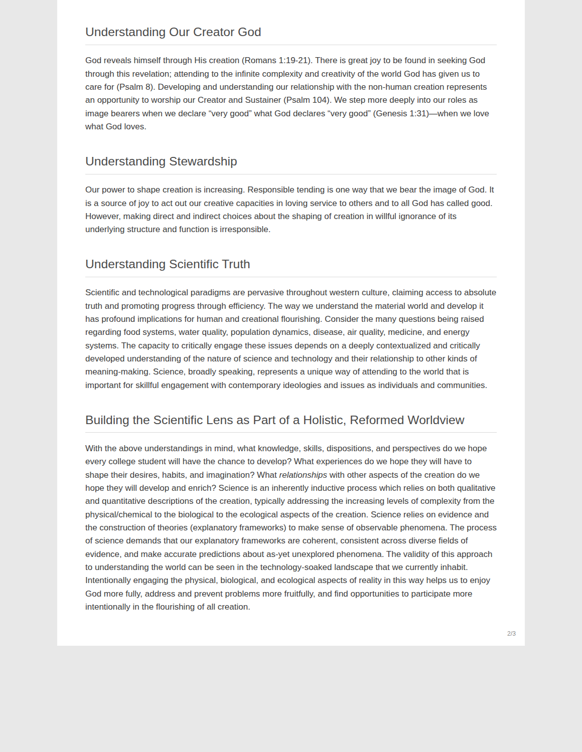Understanding Our Creator God
God reveals himself through His creation (Romans 1:19-21). There is great joy to be found in seeking God through this revelation; attending to the infinite complexity and creativity of the world God has given us to care for (Psalm 8). Developing and understanding our relationship with the non-human creation represents an opportunity to worship our Creator and Sustainer (Psalm 104). We step more deeply into our roles as image bearers when we declare “very good” what God declares “very good” (Genesis 1:31)—when we love what God loves.
Understanding Stewardship
Our power to shape creation is increasing. Responsible tending is one way that we bear the image of God. It is a source of joy to act out our creative capacities in loving service to others and to all God has called good. However, making direct and indirect choices about the shaping of creation in willful ignorance of its underlying structure and function is irresponsible.
Understanding Scientific Truth
Scientific and technological paradigms are pervasive throughout western culture, claiming access to absolute truth and promoting progress through efficiency. The way we understand the material world and develop it has profound implications for human and creational flourishing. Consider the many questions being raised regarding food systems, water quality, population dynamics, disease, air quality, medicine, and energy systems. The capacity to critically engage these issues depends on a deeply contextualized and critically developed understanding of the nature of science and technology and their relationship to other kinds of meaning-making. Science, broadly speaking, represents a unique way of attending to the world that is important for skillful engagement with contemporary ideologies and issues as individuals and communities.
Building the Scientific Lens as Part of a Holistic, Reformed Worldview
With the above understandings in mind, what knowledge, skills, dispositions, and perspectives do we hope every college student will have the chance to develop? What experiences do we hope they will have to shape their desires, habits, and imagination? What relationships with other aspects of the creation do we hope they will develop and enrich? Science is an inherently inductive process which relies on both qualitative and quantitative descriptions of the creation, typically addressing the increasing levels of complexity from the physical/chemical to the biological to the ecological aspects of the creation. Science relies on evidence and the construction of theories (explanatory frameworks) to make sense of observable phenomena. The process of science demands that our explanatory frameworks are coherent, consistent across diverse fields of evidence, and make accurate predictions about as-yet unexplored phenomena. The validity of this approach to understanding the world can be seen in the technology-soaked landscape that we currently inhabit. Intentionally engaging the physical, biological, and ecological aspects of reality in this way helps us to enjoy God more fully, address and prevent problems more fruitfully, and find opportunities to participate more intentionally in the flourishing of all creation.
2/3